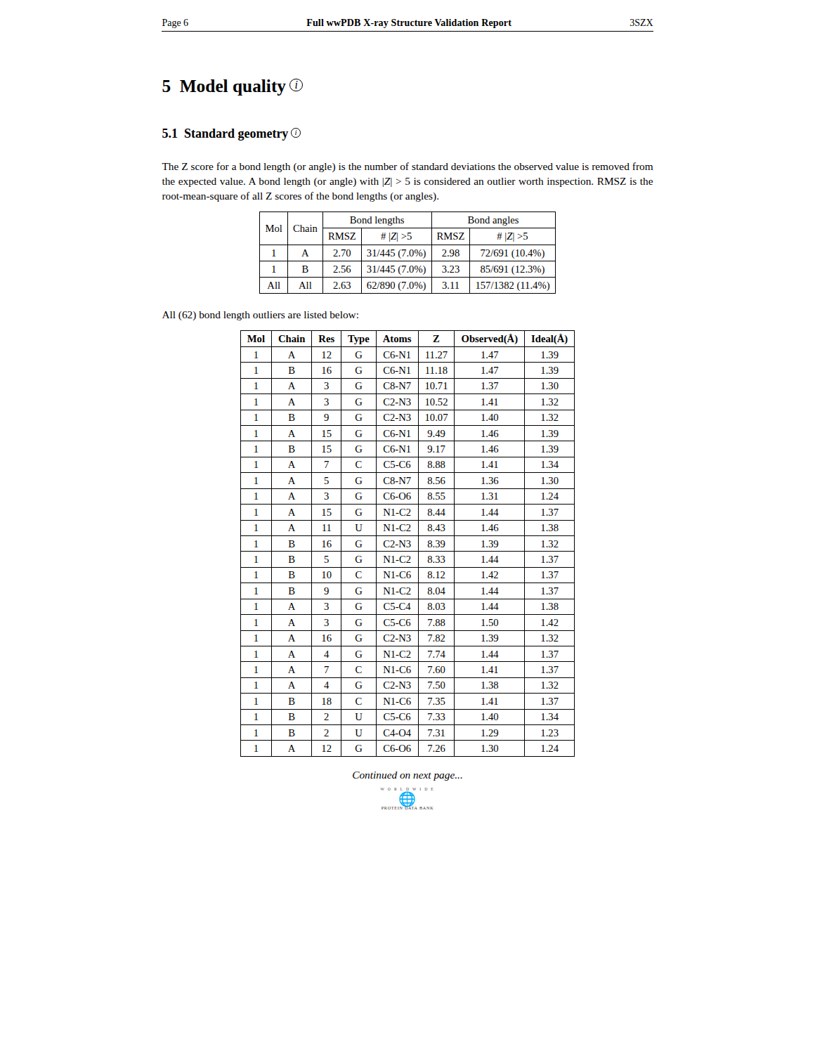Page 6
Full wwPDB X-ray Structure Validation Report
3SZX
5 Model qualityi
5.1 Standard geometryi
The Z score for a bond length (or angle) is the number of standard deviations the observed value is removed from the expected value. A bond length (or angle) with |Z| > 5 is considered an outlier worth inspection. RMSZ is the root-mean-square of all Z scores of the bond lengths (or angles).
| Mol | Chain | Bond lengths | Bond angles |
| --- | --- | --- | --- |
| RMSZ | # / Z / >5 | RMSZ | # / Z / >5 |
| 1 | A | 2.70 | 31/445 (7.0%) | 2.98 | 72/691 (10.4%) |
| 1 | B | 2.56 | 31/445 (7.0%) | 3.23 | 85/691 (12.3%) |
| All | All | 2.63 | 62/890 (7.0%) | 3.11 | 157/1382 (11.4%) |
All (62) bond length outliers are listed below:
| Mol | Chain | Res | Type | Atoms | Z | Observed(Å) | Ideal(Å) |
| --- | --- | --- | --- | --- | --- | --- | --- |
| 1 | A | 12 | G | C6-N1 | 11.27 | 1.47 | 1.39 |
| 1 | B | 16 | G | C6-N1 | 11.18 | 1.47 | 1.39 |
| 1 | A | 3 | G | C8-N7 | 10.71 | 1.37 | 1.30 |
| 1 | A | 3 | G | C2-N3 | 10.52 | 1.41 | 1.32 |
| 1 | B | 9 | G | C2-N3 | 10.07 | 1.40 | 1.32 |
| 1 | A | 15 | G | C6-N1 | 9.49 | 1.46 | 1.39 |
| 1 | B | 15 | G | C6-N1 | 9.17 | 1.46 | 1.39 |
| 1 | A | 7 | C | C5-C6 | 8.88 | 1.41 | 1.34 |
| 1 | A | 5 | G | C8-N7 | 8.56 | 1.36 | 1.30 |
| 1 | A | 3 | G | C6-O6 | 8.55 | 1.31 | 1.24 |
| 1 | A | 15 | G | N1-C2 | 8.44 | 1.44 | 1.37 |
| 1 | A | 11 | U | N1-C2 | 8.43 | 1.46 | 1.38 |
| 1 | B | 16 | G | C2-N3 | 8.39 | 1.39 | 1.32 |
| 1 | B | 5 | G | N1-C2 | 8.33 | 1.44 | 1.37 |
| 1 | B | 10 | C | N1-C6 | 8.12 | 1.42 | 1.37 |
| 1 | B | 9 | G | N1-C2 | 8.04 | 1.44 | 1.37 |
| 1 | A | 3 | G | C5-C4 | 8.03 | 1.44 | 1.38 |
| 1 | A | 3 | G | C5-C6 | 7.88 | 1.50 | 1.42 |
| 1 | A | 16 | G | C2-N3 | 7.82 | 1.39 | 1.32 |
| 1 | A | 4 | G | N1-C2 | 7.74 | 1.44 | 1.37 |
| 1 | A | 7 | C | N1-C6 | 7.60 | 1.41 | 1.37 |
| 1 | A | 4 | G | C2-N3 | 7.50 | 1.38 | 1.32 |
| 1 | B | 18 | C | N1-C6 | 7.35 | 1.41 | 1.37 |
| 1 | B | 2 | U | C5-C6 | 7.33 | 1.40 | 1.34 |
| 1 | B | 2 | U | C4-O4 | 7.31 | 1.29 | 1.23 |
| 1 | A | 12 | G | C6-O6 | 7.26 | 1.30 | 1.24 |
Continued on next page...
W O R L D W I D E 🌐 PROTEIN DATA BANK